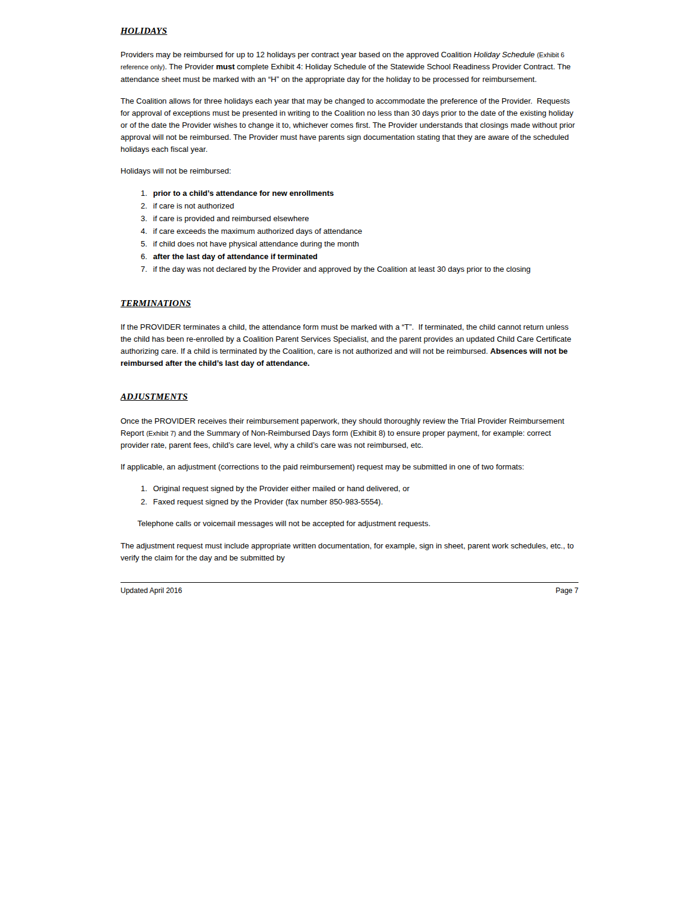HOLIDAYS
Providers may be reimbursed for up to 12 holidays per contract year based on the approved Coalition Holiday Schedule (Exhibit 6 reference only). The Provider must complete Exhibit 4: Holiday Schedule of the Statewide School Readiness Provider Contract. The attendance sheet must be marked with an “H” on the appropriate day for the holiday to be processed for reimbursement.
The Coalition allows for three holidays each year that may be changed to accommodate the preference of the Provider. Requests for approval of exceptions must be presented in writing to the Coalition no less than 30 days prior to the date of the existing holiday or of the date the Provider wishes to change it to, whichever comes first. The Provider understands that closings made without prior approval will not be reimbursed. The Provider must have parents sign documentation stating that they are aware of the scheduled holidays each fiscal year.
Holidays will not be reimbursed:
prior to a child’s attendance for new enrollments
if care is not authorized
if care is provided and reimbursed elsewhere
if care exceeds the maximum authorized days of attendance
if child does not have physical attendance during the month
after the last day of attendance if terminated
if the day was not declared by the Provider and approved by the Coalition at least 30 days prior to the closing
TERMINATIONS
If the PROVIDER terminates a child, the attendance form must be marked with a “T”. If terminated, the child cannot return unless the child has been re-enrolled by a Coalition Parent Services Specialist, and the parent provides an updated Child Care Certificate authorizing care. If a child is terminated by the Coalition, care is not authorized and will not be reimbursed. Absences will not be reimbursed after the child’s last day of attendance.
ADJUSTMENTS
Once the PROVIDER receives their reimbursement paperwork, they should thoroughly review the Trial Provider Reimbursement Report (Exhibit 7) and the Summary of Non-Reimbursed Days form (Exhibit 8) to ensure proper payment, for example: correct provider rate, parent fees, child’s care level, why a child’s care was not reimbursed, etc.
If applicable, an adjustment (corrections to the paid reimbursement) request may be submitted in one of two formats:
Original request signed by the Provider either mailed or hand delivered, or
Faxed request signed by the Provider (fax number 850-983-5554).
Telephone calls or voicemail messages will not be accepted for adjustment requests.
The adjustment request must include appropriate written documentation, for example, sign in sheet, parent work schedules, etc., to verify the claim for the day and be submitted by
Updated April 2016 Page 7